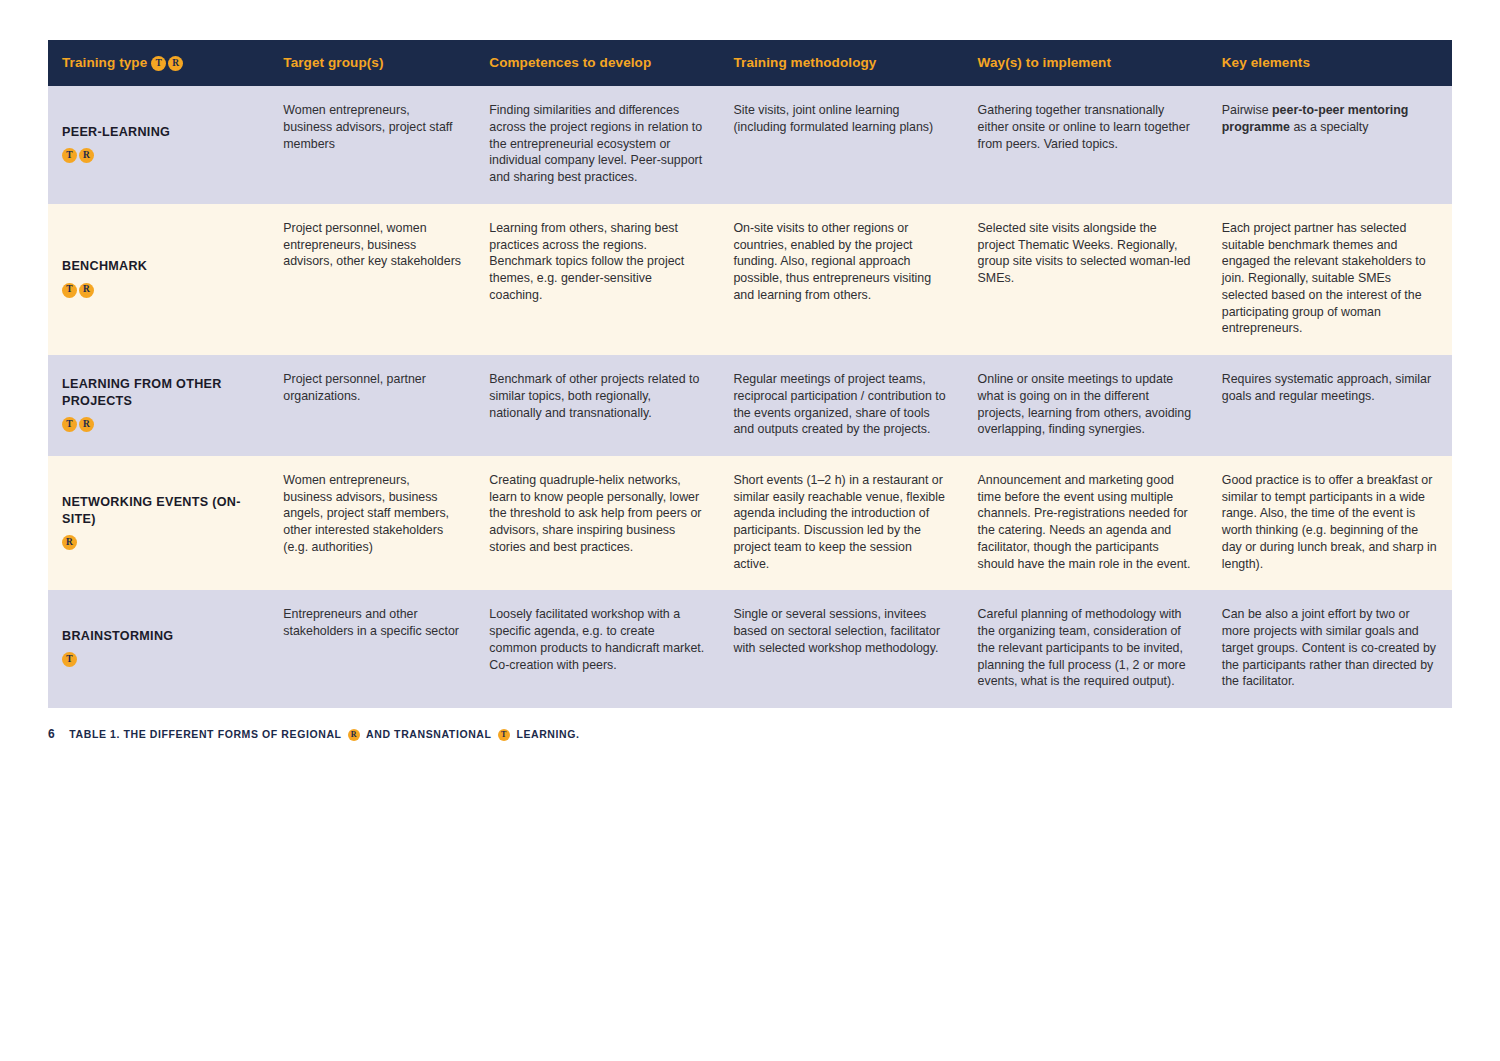| Training type T R | Target group(s) | Competences to develop | Training methodology | Way(s) to implement | Key elements |
| --- | --- | --- | --- | --- | --- |
| Peer-learning T R | Women entrepreneurs, business advisors, project staff members | Finding similarities and differences across the project regions in relation to the entrepreneurial ecosystem or individual company level. Peer-support and sharing best practices. | Site visits, joint online learning (including formulated learning plans) | Gathering together transnationally either onsite or online to learn together from peers. Varied topics. | Pairwise peer-to-peer mentoring programme as a specialty |
| Benchmark T R | Project personnel, women entrepreneurs, business advisors, other key stakeholders | Learning from others, sharing best practices across the regions. Benchmark topics follow the project themes, e.g. gender-sensitive coaching. | On-site visits to other regions or countries, enabled by the project funding. Also, regional approach possible, thus entrepreneurs visiting and learning from others. | Selected site visits alongside the project Thematic Weeks. Regionally, group site visits to selected woman-led SMEs. | Each project partner has selected suitable benchmark themes and engaged the relevant stakeholders to join. Regionally, suitable SMEs selected based on the interest of the participating group of woman entrepreneurs. |
| Learning from other projects T R | Project personnel, partner organizations. | Benchmark of other projects related to similar topics, both regionally, nationally and transnationally. | Regular meetings of project teams, reciprocal participation / contribution to the events organized, share of tools and outputs created by the projects. | Online or onsite meetings to update what is going on in the different projects, learning from others, avoiding overlapping, finding synergies. | Requires systematic approach, similar goals and regular meetings. |
| Networking events (on-site) R | Women entrepreneurs, business advisors, business angels, project staff members, other interested stakeholders (e.g. authorities) | Creating quadruple-helix networks, learn to know people personally, lower the threshold to ask help from peers or advisors, share inspiring business stories and best practices. | Short events (1–2 h) in a restaurant or similar easily reachable venue, flexible agenda including the introduction of participants. Discussion led by the project team to keep the session active. | Announcement and marketing good time before the event using multiple channels. Pre-registrations needed for the catering. Needs an agenda and facilitator, though the participants should have the main role in the event. | Good practice is to offer a breakfast or similar to tempt participants in a wide range. Also, the time of the event is worth thinking (e.g. beginning of the day or during lunch break, and sharp in length). |
| Brainstorming T | Entrepreneurs and other stakeholders in a specific sector | Loosely facilitated workshop with a specific agenda, e.g. to create common products to handicraft market. Co-creation with peers. | Single or several sessions, invitees based on sectoral selection, facilitator with selected workshop methodology. | Careful planning of methodology with the organizing team, consideration of the relevant participants to be invited, planning the full process (1, 2 or more events, what is the required output). | Can be also a joint effort by two or more projects with similar goals and target groups. Content is co-created by the participants rather than directed by the facilitator. |
6 Table 1. The different forms of regional R and transnational T learning.